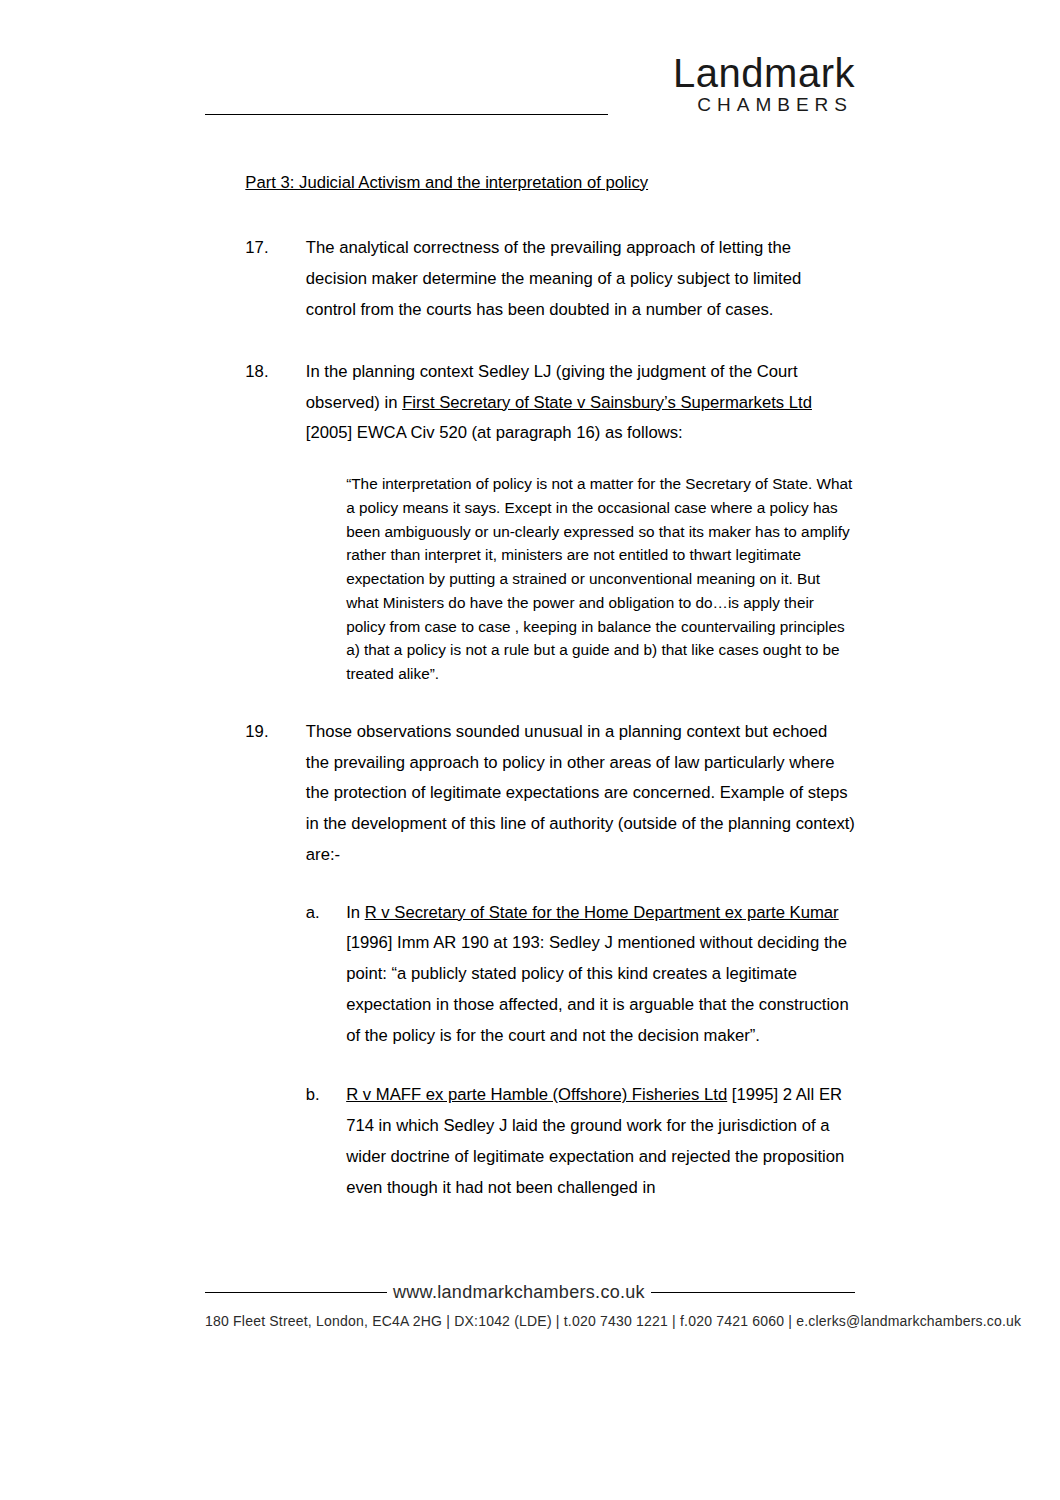Landmark CHAMBERS
Part 3: Judicial Activism and the interpretation of policy
17. The analytical correctness of the prevailing approach of letting the decision maker determine the meaning of a policy subject to limited control from the courts has been doubted in a number of cases.
18. In the planning context Sedley LJ (giving the judgment of the Court observed) in First Secretary of State v Sainsbury’s Supermarkets Ltd [2005] EWCA Civ 520 (at paragraph 16) as follows:
“The interpretation of policy is not a matter for the Secretary of State. What a policy means it says. Except in the occasional case where a policy has been ambiguously or un-clearly expressed so that its maker has to amplify rather than interpret it, ministers are not entitled to thwart legitimate expectation by putting a strained or unconventional meaning on it. But what Ministers do have the power and obligation to do…is apply their policy from case to case , keeping in balance the countervailing principles a) that a policy is not a rule but a guide and b) that like cases ought to be treated alike”.
19. Those observations sounded unusual in a planning context but echoed the prevailing approach to policy in other areas of law particularly where the protection of legitimate expectations are concerned. Example of steps in the development of this line of authority (outside of the planning context) are:-
a. In R v Secretary of State for the Home Department ex parte Kumar [1996] Imm AR 190 at 193: Sedley J mentioned without deciding the point: “a publicly stated policy of this kind creates a legitimate expectation in those affected, and it is arguable that the construction of the policy is for the court and not the decision maker”.
b. R v MAFF ex parte Hamble (Offshore) Fisheries Ltd [1995] 2 All ER 714 in which Sedley J laid the ground work for the jurisdiction of a wider doctrine of legitimate expectation and rejected the proposition even though it had not been challenged in
www.landmarkchambers.co.uk
180 Fleet Street, London, EC4A 2HG | DX:1042 (LDE) | t.020 7430 1221 | f.020 7421 6060 | e.clerks@landmarkchambers.co.uk